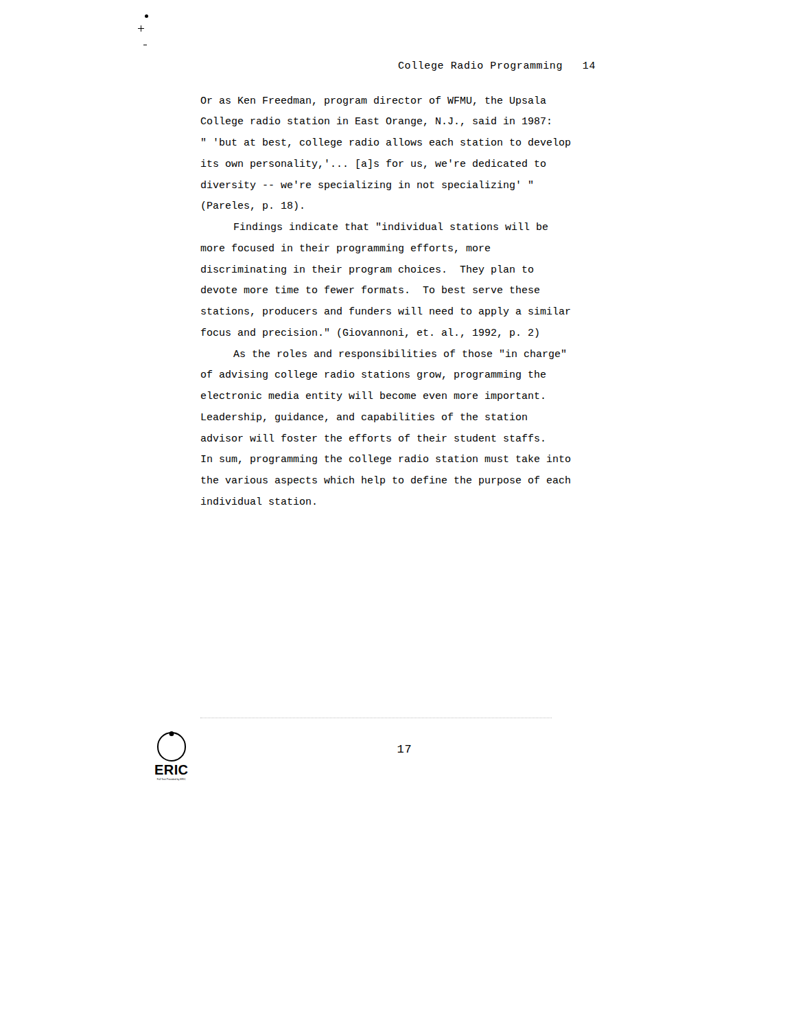College Radio Programming 14
Or as Ken Freedman, program director of WFMU, the Upsala College radio station in East Orange, N.J., said in 1987: " 'but at best, college radio allows each station to develop its own personality,'... [a]s for us, we're dedicated to diversity -- we're specializing in not specializing' " (Pareles, p. 18).
Findings indicate that "individual stations will be more focused in their programming efforts, more discriminating in their program choices. They plan to devote more time to fewer formats. To best serve these stations, producers and funders will need to apply a similar focus and precision." (Giovannoni, et. al., 1992, p. 2)
As the roles and responsibilities of those "in charge" of advising college radio stations grow, programming the electronic media entity will become even more important. Leadership, guidance, and capabilities of the station advisor will foster the efforts of their student staffs. In sum, programming the college radio station must take into the various aspects which help to define the purpose of each individual station.
17
ERIC
Full Text Provided by ERIC